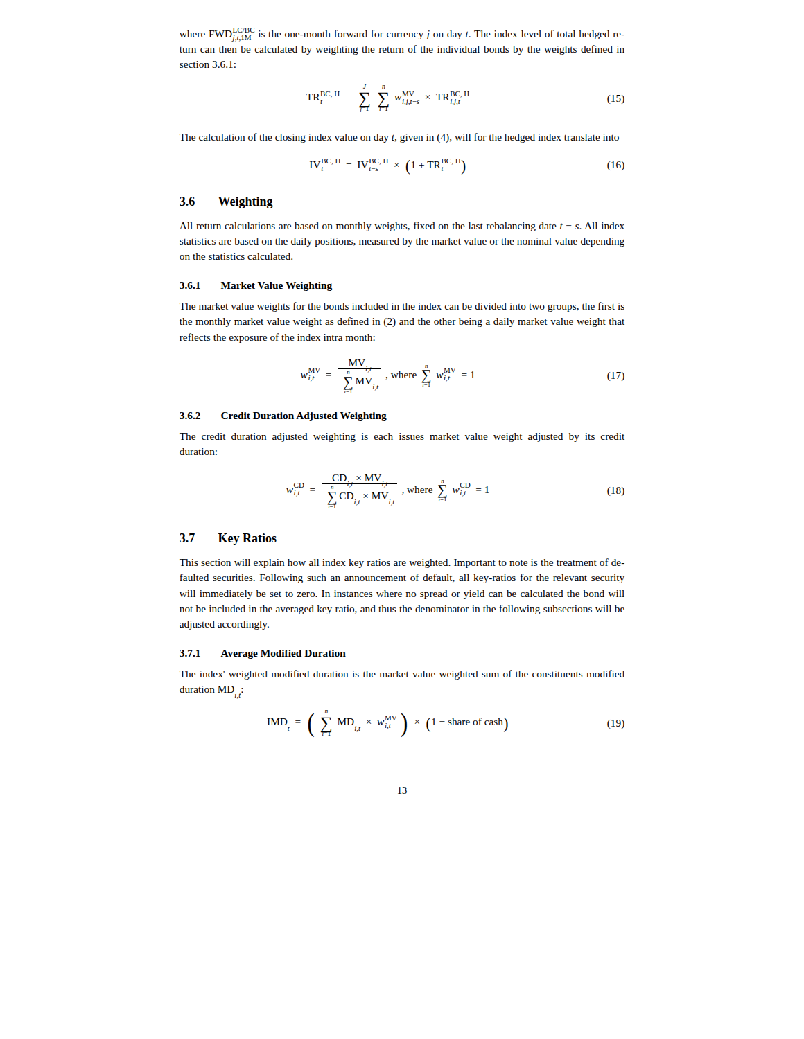where FWD LC/BC j,t,1M is the one-month forward for currency j on day t. The index level of total hedged return can then be calculated by weighting the return of the individual bonds by the weights defined in section 3.6.1:
TR BC, H t = J∑j=1 n∑i=1 wMV i,j,t−s × TR BC, H i,j,t
(15)
The calculation of the closing index value on day t, given in (4), will for the hedged index translate into
IV BC, H t = IV BC, H t−s × (1 + TR BC, H t)
(16)
3.6 Weighting
All return calculations are based on monthly weights, fixed on the last rebalancing date t − s. All index statistics are based on the daily positions, measured by the market value or the nominal value depending on the statistics calculated.
3.6.1 Market Value Weighting
The market value weights for the bonds included in the index can be divided into two groups, the first is the monthly market value weight as defined in (2) and the other being a daily market value weight that reflects the exposure of the index intra month:
wMV i,t = MVi,t n∑i=1 MVi,t , where n∑i=1 wMV i,t = 1
(17)
3.6.2 Credit Duration Adjusted Weighting
The credit duration adjusted weighting is each issues market value weight adjusted by its credit duration:
wCD i,t = CDi,t × MVi,t n∑i=1 CDi,t × MVi,t , where n∑i=1 wCD i,t = 1
(18)
3.7 Key Ratios
This section will explain how all index key ratios are weighted. Important to note is the treatment of defaulted securities. Following such an announcement of default, all key-ratios for the relevant security will immediately be set to zero. In instances where no spread or yield can be calculated the bond will not be included in the averaged key ratio, and thus the denominator in the following subsections will be adjusted accordingly.
3.7.1 Average Modified Duration
The index' weighted modified duration is the market value weighted sum of the constituents modified duration MDi,t:
IMDt = ( n∑i=1 MDi,t × wMV i,t ) × (1 − share of cash)
(19)
13